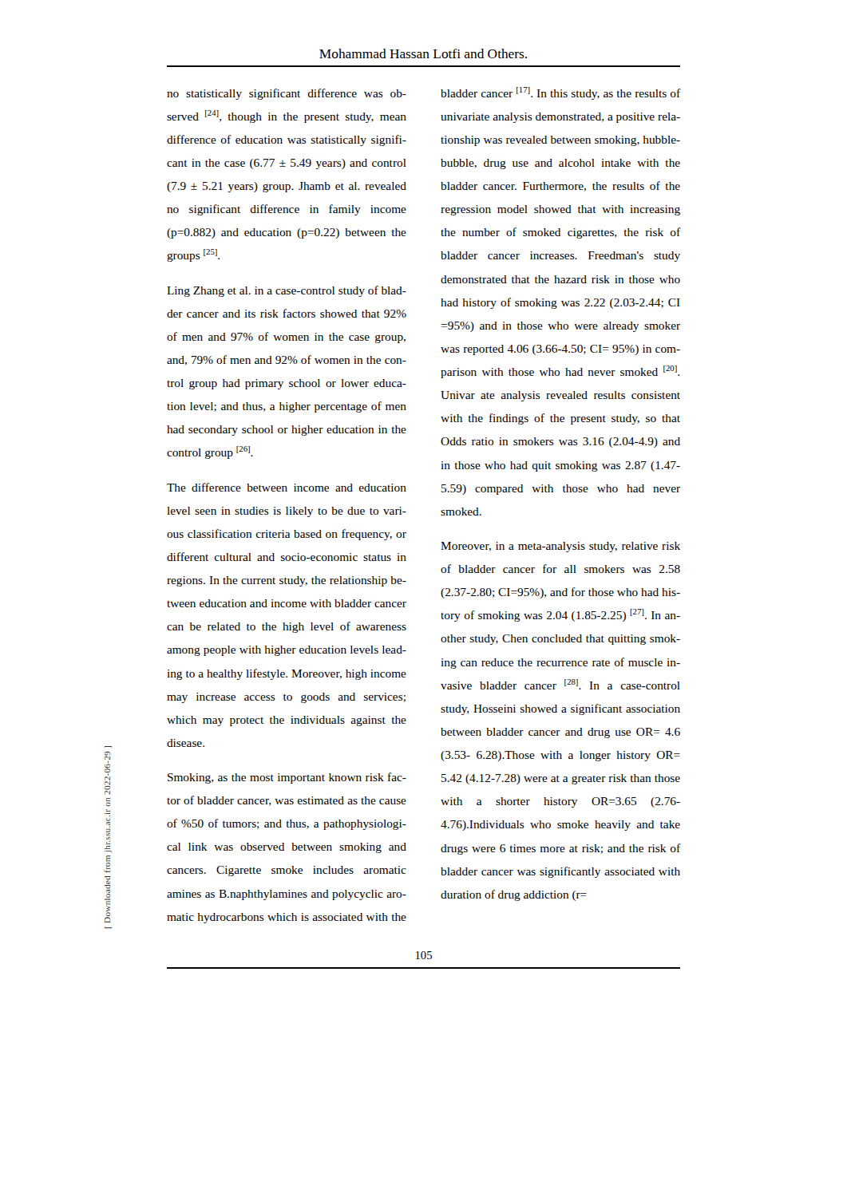[ Downloaded from jhr.ssu.ac.ir on 2022-06-29 ]
Mohammad Hassan Lotfi and Others.
no statistically significant difference was observed [24], though in the present study, mean difference of education was statistically significant in the case (6.77 ± 5.49 years) and control (7.9 ± 5.21 years) group. Jhamb et al. revealed no significant difference in family income (p=0.882) and education (p=0.22) between the groups [25].
Ling Zhang et al. in a case-control study of bladder cancer and its risk factors showed that 92% of men and 97% of women in the case group, and, 79% of men and 92% of women in the control group had primary school or lower education level; and thus, a higher percentage of men had secondary school or higher education in the control group [26].
The difference between income and education level seen in studies is likely to be due to various classification criteria based on frequency, or different cultural and socio-economic status in regions. In the current study, the relationship between education and income with bladder cancer can be related to the high level of awareness among people with higher education levels leading to a healthy lifestyle. Moreover, high income may increase access to goods and services; which may protect the individuals against the disease.
Smoking, as the most important known risk factor of bladder cancer, was estimated as the cause of %50 of tumors; and thus, a pathophysiological link was observed between smoking and cancers. Cigarette smoke includes aromatic amines as B.naphthylamines and polycyclic aromatic hydrocarbons which is associated with the bladder cancer [17]. In this study, as the results of univariate analysis demonstrated, a positive relationship was revealed between smoking, hubble-bubble, drug use and alcohol intake with the bladder cancer. Furthermore, the results of the regression model showed that with increasing the number of smoked cigarettes, the risk of bladder cancer increases. Freedman's study demonstrated that the hazard risk in those who had history of smoking was 2.22 (2.03-2.44; CI =95%) and in those who were already smoker was reported 4.06 (3.66-4.50; CI= 95%) in comparison with those who had never smoked [20]. Univar ate analysis revealed results consistent with the findings of the present study, so that Odds ratio in smokers was 3.16 (2.04-4.9) and in those who had quit smoking was 2.87 (1.47-5.59) compared with those who had never smoked.
Moreover, in a meta-analysis study, relative risk of bladder cancer for all smokers was 2.58 (2.37-2.80; CI=95%), and for those who had history of smoking was 2.04 (1.85-2.25) [27]. In another study, Chen concluded that quitting smoking can reduce the recurrence rate of muscle invasive bladder cancer [28]. In a case-control study, Hosseini showed a significant association between bladder cancer and drug use OR= 4.6 (3.53- 6.28).Those with a longer history OR= 5.42 (4.12-7.28) were at a greater risk than those with a shorter history OR=3.65 (2.76-4.76).Individuals who smoke heavily and take drugs were 6 times more at risk; and the risk of bladder cancer was significantly associated with duration of drug addiction (r=
105